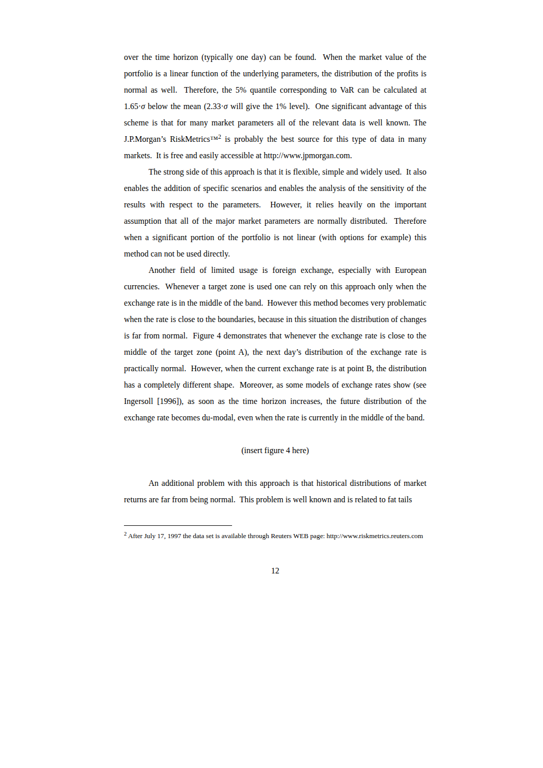over the time horizon (typically one day) can be found. When the market value of the portfolio is a linear function of the underlying parameters, the distribution of the profits is normal as well. Therefore, the 5% quantile corresponding to VaR can be calculated at 1.65·σ below the mean (2.33·σ will give the 1% level). One significant advantage of this scheme is that for many market parameters all of the relevant data is well known. The J.P.Morgan’s RiskMetrics™2 is probably the best source for this type of data in many markets. It is free and easily accessible at http://www.jpmorgan.com.
The strong side of this approach is that it is flexible, simple and widely used. It also enables the addition of specific scenarios and enables the analysis of the sensitivity of the results with respect to the parameters. However, it relies heavily on the important assumption that all of the major market parameters are normally distributed. Therefore when a significant portion of the portfolio is not linear (with options for example) this method can not be used directly.
Another field of limited usage is foreign exchange, especially with European currencies. Whenever a target zone is used one can rely on this approach only when the exchange rate is in the middle of the band. However this method becomes very problematic when the rate is close to the boundaries, because in this situation the distribution of changes is far from normal. Figure 4 demonstrates that whenever the exchange rate is close to the middle of the target zone (point A), the next day’s distribution of the exchange rate is practically normal. However, when the current exchange rate is at point B, the distribution has a completely different shape. Moreover, as some models of exchange rates show (see Ingersoll [1996]), as soon as the time horizon increases, the future distribution of the exchange rate becomes du-modal, even when the rate is currently in the middle of the band.
(insert figure 4 here)
An additional problem with this approach is that historical distributions of market returns are far from being normal. This problem is well known and is related to fat tails
2 After July 17, 1997 the data set is available through Reuters WEB page: http://www.riskmetrics.reuters.com
12